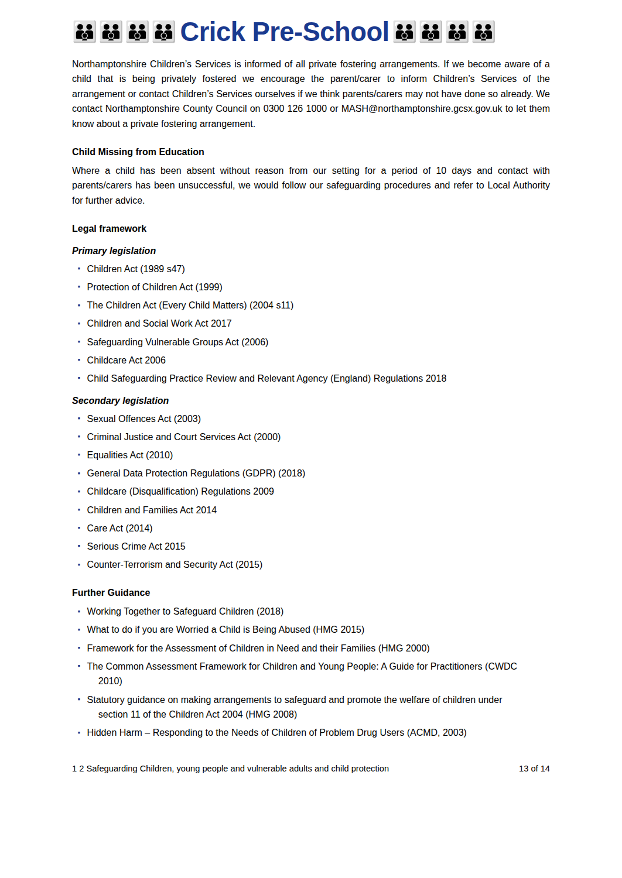👪👪👪👪 Crick Pre-School 👪👪👪👪
Northamptonshire Children’s Services is informed of all private fostering arrangements. If we become aware of a child that is being privately fostered we encourage the parent/carer to inform Children’s Services of the arrangement or contact Children’s Services ourselves if we think parents/carers may not have done so already. We contact Northamptonshire County Council on 0300 126 1000 or MASH@northamptonshire.gcsx.gov.uk to let them know about a private fostering arrangement.
Child Missing from Education
Where a child has been absent without reason from our setting for a period of 10 days and contact with parents/carers has been unsuccessful, we would follow our safeguarding procedures and refer to Local Authority for further advice.
Legal framework
Primary legislation
Children Act (1989 s47)
Protection of Children Act (1999)
The Children Act (Every Child Matters) (2004 s11)
Children and Social Work Act 2017
Safeguarding Vulnerable Groups Act (2006)
Childcare Act 2006
Child Safeguarding Practice Review and Relevant Agency (England) Regulations 2018
Secondary legislation
Sexual Offences Act (2003)
Criminal Justice and Court Services Act (2000)
Equalities Act (2010)
General Data Protection Regulations (GDPR) (2018)
Childcare (Disqualification) Regulations 2009
Children and Families Act 2014
Care Act (2014)
Serious Crime Act 2015
Counter-Terrorism and Security Act (2015)
Further Guidance
Working Together to Safeguard Children (2018)
What to do if you are Worried a Child is Being Abused (HMG 2015)
Framework for the Assessment of Children in Need and their Families (HMG 2000)
The Common Assessment Framework for Children and Young People: A Guide for Practitioners (CWDC 2010)
Statutory guidance on making arrangements to safeguard and promote the welfare of children under section 11 of the Children Act 2004 (HMG 2008)
Hidden Harm – Responding to the Needs of Children of Problem Drug Users (ACMD, 2003)
1 2 Safeguarding Children, young people and vulnerable adults and child protection 13 of 14